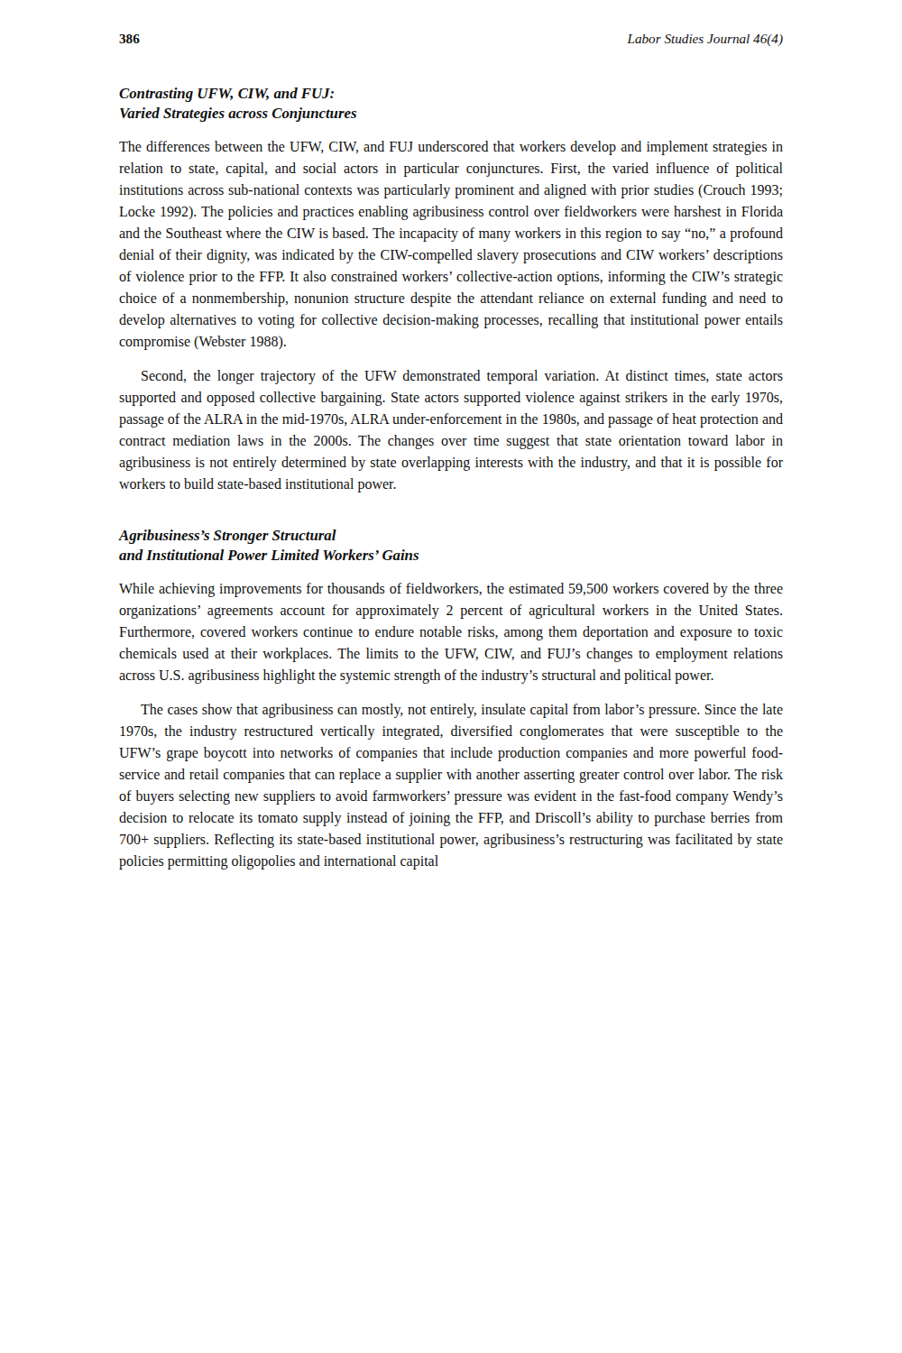386 Labor Studies Journal 46(4)
Contrasting UFW, CIW, and FUJ:
Varied Strategies across Conjunctures
The differences between the UFW, CIW, and FUJ underscored that workers develop and implement strategies in relation to state, capital, and social actors in particular conjunctures. First, the varied influence of political institutions across sub-national contexts was particularly prominent and aligned with prior studies (Crouch 1993; Locke 1992). The policies and practices enabling agribusiness control over fieldworkers were harshest in Florida and the Southeast where the CIW is based. The incapacity of many workers in this region to say “no,” a profound denial of their dignity, was indicated by the CIW-compelled slavery prosecutions and CIW workers’ descriptions of violence prior to the FFP. It also constrained workers’ collective-action options, informing the CIW’s strategic choice of a nonmembership, nonunion structure despite the attendant reliance on external funding and need to develop alternatives to voting for collective decision-making processes, recalling that institutional power entails compromise (Webster 1988).
Second, the longer trajectory of the UFW demonstrated temporal variation. At distinct times, state actors supported and opposed collective bargaining. State actors supported violence against strikers in the early 1970s, passage of the ALRA in the mid-1970s, ALRA under-enforcement in the 1980s, and passage of heat protection and contract mediation laws in the 2000s. The changes over time suggest that state orientation toward labor in agribusiness is not entirely determined by state overlapping interests with the industry, and that it is possible for workers to build state-based institutional power.
Agribusiness’s Stronger Structural
and Institutional Power Limited Workers’ Gains
While achieving improvements for thousands of fieldworkers, the estimated 59,500 workers covered by the three organizations’ agreements account for approximately 2 percent of agricultural workers in the United States. Furthermore, covered workers continue to endure notable risks, among them deportation and exposure to toxic chemicals used at their workplaces. The limits to the UFW, CIW, and FUJ’s changes to employment relations across U.S. agribusiness highlight the systemic strength of the industry’s structural and political power.
The cases show that agribusiness can mostly, not entirely, insulate capital from labor’s pressure. Since the late 1970s, the industry restructured vertically integrated, diversified conglomerates that were susceptible to the UFW’s grape boycott into networks of companies that include production companies and more powerful food-service and retail companies that can replace a supplier with another asserting greater control over labor. The risk of buyers selecting new suppliers to avoid farmworkers’ pressure was evident in the fast-food company Wendy’s decision to relocate its tomato supply instead of joining the FFP, and Driscoll’s ability to purchase berries from 700+ suppliers. Reflecting its state-based institutional power, agribusiness’s restructuring was facilitated by state policies permitting oligopolies and international capital